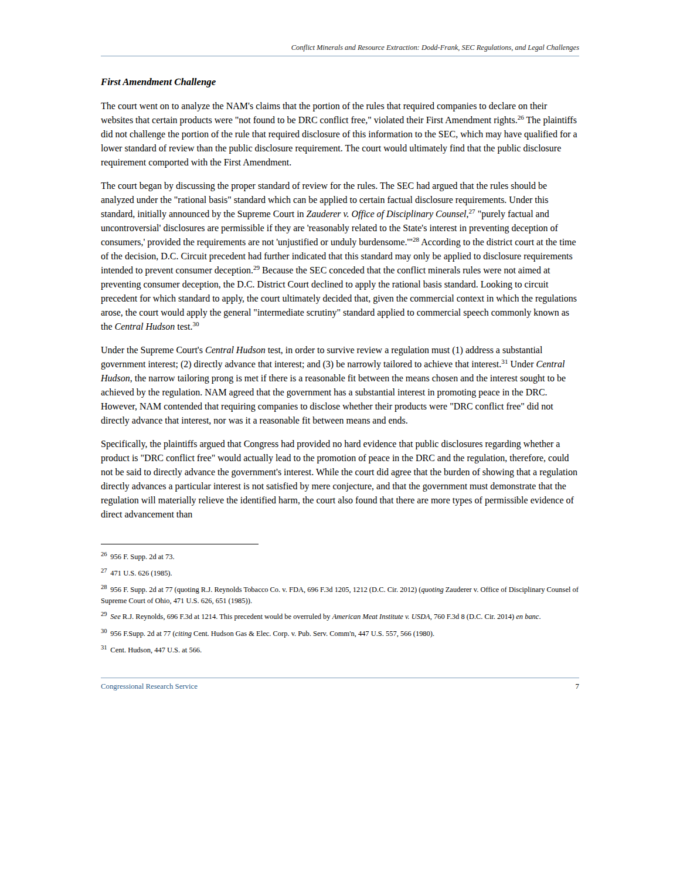Conflict Minerals and Resource Extraction: Dodd-Frank, SEC Regulations, and Legal Challenges
First Amendment Challenge
The court went on to analyze the NAM's claims that the portion of the rules that required companies to declare on their websites that certain products were "not found to be DRC conflict free," violated their First Amendment rights.26 The plaintiffs did not challenge the portion of the rule that required disclosure of this information to the SEC, which may have qualified for a lower standard of review than the public disclosure requirement. The court would ultimately find that the public disclosure requirement comported with the First Amendment.
The court began by discussing the proper standard of review for the rules. The SEC had argued that the rules should be analyzed under the "rational basis" standard which can be applied to certain factual disclosure requirements. Under this standard, initially announced by the Supreme Court in Zauderer v. Office of Disciplinary Counsel,27 "purely factual and uncontroversial' disclosures are permissible if they are 'reasonably related to the State's interest in preventing deception of consumers,' provided the requirements are not 'unjustified or unduly burdensome.'"28 According to the district court at the time of the decision, D.C. Circuit precedent had further indicated that this standard may only be applied to disclosure requirements intended to prevent consumer deception.29 Because the SEC conceded that the conflict minerals rules were not aimed at preventing consumer deception, the D.C. District Court declined to apply the rational basis standard. Looking to circuit precedent for which standard to apply, the court ultimately decided that, given the commercial context in which the regulations arose, the court would apply the general "intermediate scrutiny" standard applied to commercial speech commonly known as the Central Hudson test.30
Under the Supreme Court's Central Hudson test, in order to survive review a regulation must (1) address a substantial government interest; (2) directly advance that interest; and (3) be narrowly tailored to achieve that interest.31 Under Central Hudson, the narrow tailoring prong is met if there is a reasonable fit between the means chosen and the interest sought to be achieved by the regulation. NAM agreed that the government has a substantial interest in promoting peace in the DRC. However, NAM contended that requiring companies to disclose whether their products were "DRC conflict free" did not directly advance that interest, nor was it a reasonable fit between means and ends.
Specifically, the plaintiffs argued that Congress had provided no hard evidence that public disclosures regarding whether a product is "DRC conflict free" would actually lead to the promotion of peace in the DRC and the regulation, therefore, could not be said to directly advance the government's interest. While the court did agree that the burden of showing that a regulation directly advances a particular interest is not satisfied by mere conjecture, and that the government must demonstrate that the regulation will materially relieve the identified harm, the court also found that there are more types of permissible evidence of direct advancement than
26 956 F. Supp. 2d at 73.
27 471 U.S. 626 (1985).
28 956 F. Supp. 2d at 77 (quoting R.J. Reynolds Tobacco Co. v. FDA, 696 F.3d 1205, 1212 (D.C. Cir. 2012) (quoting Zauderer v. Office of Disciplinary Counsel of Supreme Court of Ohio, 471 U.S. 626, 651 (1985)).
29 See R.J. Reynolds, 696 F.3d at 1214. This precedent would be overruled by American Meat Institute v. USDA, 760 F.3d 8 (D.C. Cir. 2014) en banc.
30 956 F.Supp. 2d at 77 (citing Cent. Hudson Gas & Elec. Corp. v. Pub. Serv. Comm'n, 447 U.S. 557, 566 (1980).
31 Cent. Hudson, 447 U.S. at 566.
Congressional Research Service 7